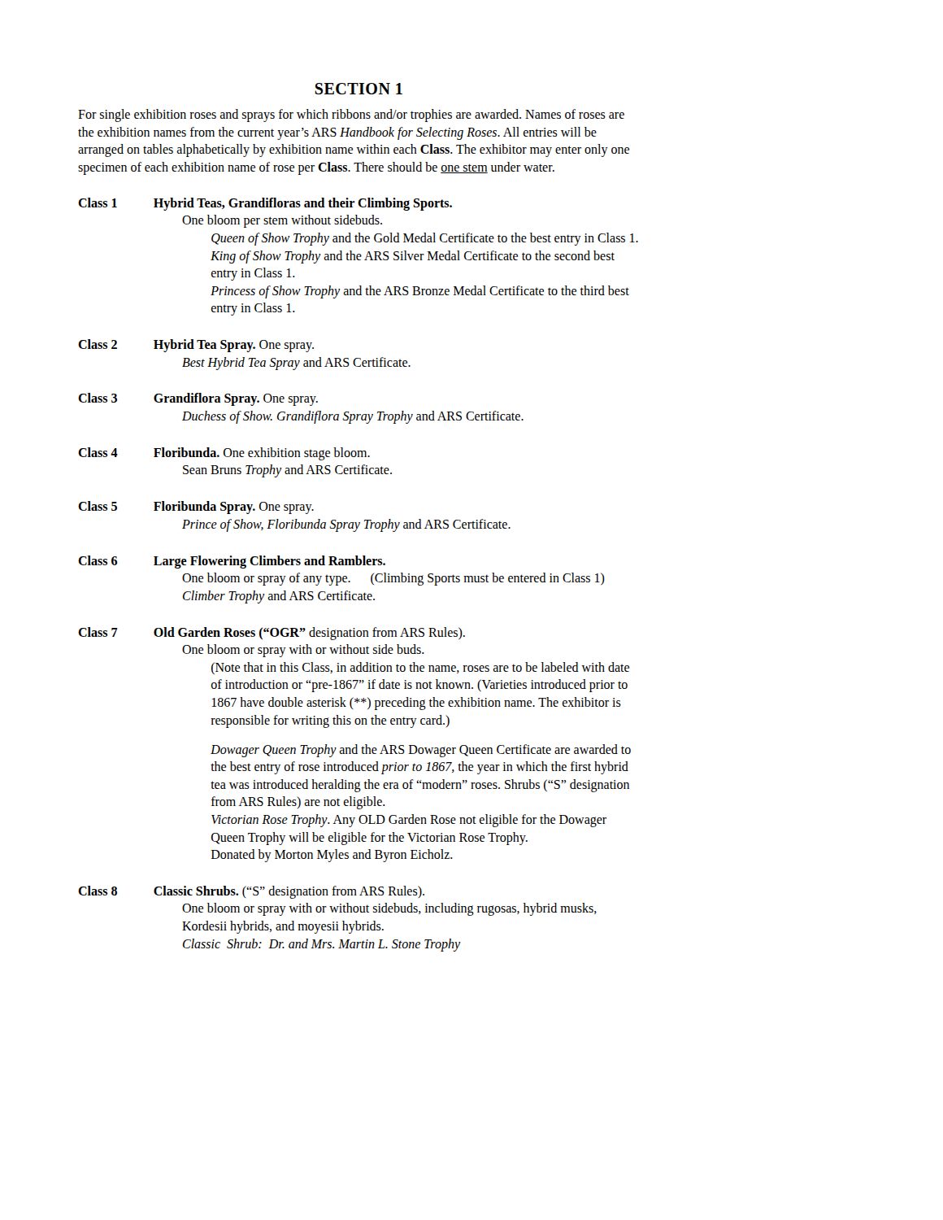SECTION 1
For single exhibition roses and sprays for which ribbons and/or trophies are awarded. Names of roses are the exhibition names from the current year’s ARS Handbook for Selecting Roses. All entries will be arranged on tables alphabetically by exhibition name within each Class. The exhibitor may enter only one specimen of each exhibition name of rose per Class. There should be one stem under water.
Class 1
Hybrid Teas, Grandifloras and their Climbing Sports.
One bloom per stem without sidebuds.
Queen of Show Trophy and the Gold Medal Certificate to the best entry in Class 1.
King of Show Trophy and the ARS Silver Medal Certificate to the second best entry in Class 1.
Princess of Show Trophy and the ARS Bronze Medal Certificate to the third best entry in Class 1.
Class 2
Hybrid Tea Spray. One spray.
Best Hybrid Tea Spray and ARS Certificate.
Class 3
Grandiflora Spray. One spray.
Duchess of Show. Grandiflora Spray Trophy and ARS Certificate.
Class 4
Floribunda. One exhibition stage bloom.
Sean Bruns Trophy and ARS Certificate.
Class 5
Floribunda Spray. One spray.
Prince of Show, Floribunda Spray Trophy and ARS Certificate.
Class 6
Large Flowering Climbers and Ramblers.
One bloom or spray of any type. (Climbing Sports must be entered in Class 1)
Climber Trophy and ARS Certificate.
Class 7
Old Garden Roses (“OGR” designation from ARS Rules).
One bloom or spray with or without side buds.
(Note that in this Class, in addition to the name, roses are to be labeled with date of introduction or “pre-1867” if date is not known. (Varieties introduced prior to 1867 have double asterisk (**) preceding the exhibition name. The exhibitor is responsible for writing this on the entry card.)
Dowager Queen Trophy and the ARS Dowager Queen Certificate are awarded to the best entry of rose introduced prior to 1867, the year in which the first hybrid tea was introduced heralding the era of “modern” roses. Shrubs (“S” designation from ARS Rules) are not eligible.
Victorian Rose Trophy. Any OLD Garden Rose not eligible for the Dowager Queen Trophy will be eligible for the Victorian Rose Trophy.
Donated by Morton Myles and Byron Eicholz.
Class 8
Classic Shrubs. (“S” designation from ARS Rules).
One bloom or spray with or without sidebuds, including rugosas, hybrid musks, Kordesii hybrids, and moyesii hybrids.
Classic Shrub: Dr. and Mrs. Martin L. Stone Trophy